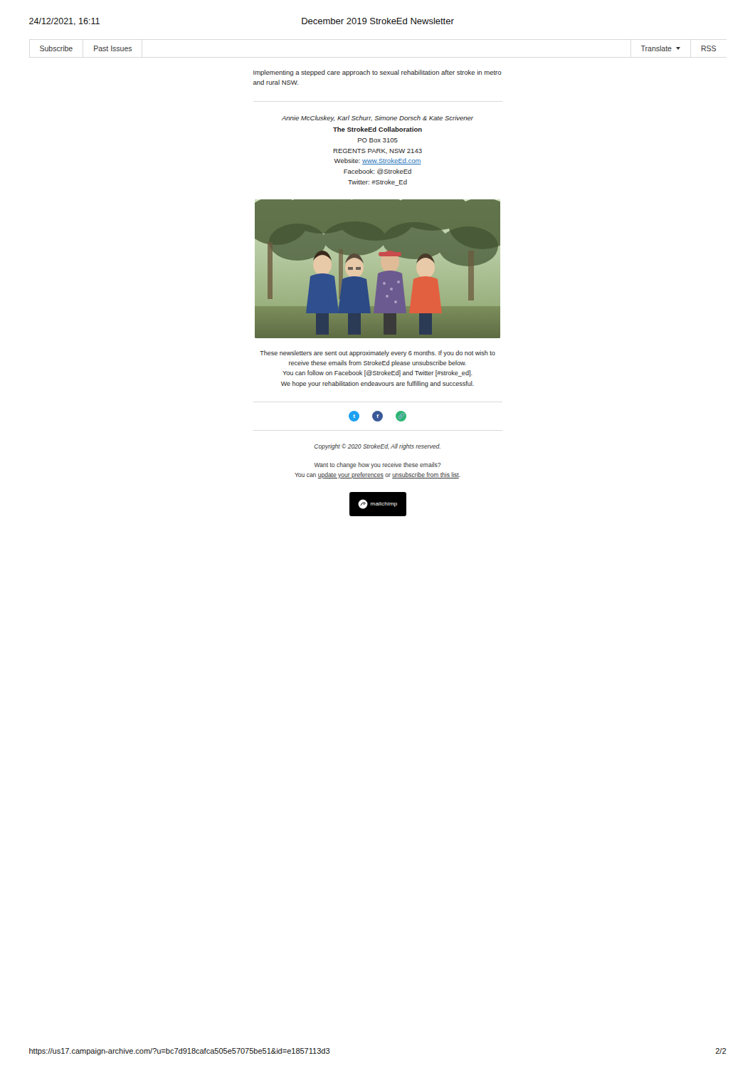24/12/2021, 16:11
December 2019 StrokeEd Newsletter
Subscribe Past Issues
Translate RSS
Implementing a stepped care approach to sexual rehabilitation after stroke in metro and rural NSW.
Annie McCluskey, Karl Schurr, Simone Dorsch & Kate Scrivener
The StrokeEd Collaboration
PO Box 3105
REGENTS PARK, NSW 2143
Website: www.StrokeEd.com
Facebook: @StrokeEd
Twitter: #Stroke_Ed
These newsletters are sent out approximately every 6 months. If you do not wish to receive these emails from StrokeEd please unsubscribe below.
You can follow on Facebook [@StrokeEd] and Twitter [#stroke_ed].
We hope your rehabilitation endeavours are fulfilling and successful.
t f 🔗
Copyright © 2020 StrokeEd, All rights reserved.
Want to change how you receive these emails?
You can update your preferences or unsubscribe from this list.
mailchimp
https://us17.campaign-archive.com/?u=bc7d918cafca505e57075be51&id=e1857113d3
2/2